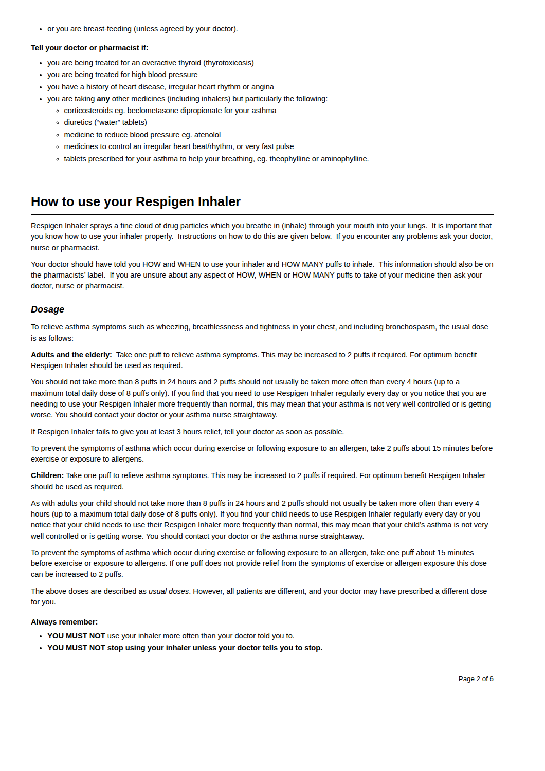or you are breast-feeding (unless agreed by your doctor).
Tell your doctor or pharmacist if:
you are being treated for an overactive thyroid (thyrotoxicosis)
you are being treated for high blood pressure
you have a history of heart disease, irregular heart rhythm or angina
you are taking any other medicines (including inhalers) but particularly the following:
corticosteroids eg. beclometasone dipropionate for your asthma
diuretics (“water” tablets)
medicine to reduce blood pressure eg. atenolol
medicines to control an irregular heart beat/rhythm, or very fast pulse
tablets prescribed for your asthma to help your breathing, eg. theophylline or aminophylline.
How to use your Respigen Inhaler
Respigen Inhaler sprays a fine cloud of drug particles which you breathe in (inhale) through your mouth into your lungs. It is important that you know how to use your inhaler properly. Instructions on how to do this are given below. If you encounter any problems ask your doctor, nurse or pharmacist.
Your doctor should have told you HOW and WHEN to use your inhaler and HOW MANY puffs to inhale. This information should also be on the pharmacists’ label. If you are unsure about any aspect of HOW, WHEN or HOW MANY puffs to take of your medicine then ask your doctor, nurse or pharmacist.
Dosage
To relieve asthma symptoms such as wheezing, breathlessness and tightness in your chest, and including bronchospasm, the usual dose is as follows:
Adults and the elderly: Take one puff to relieve asthma symptoms. This may be increased to 2 puffs if required. For optimum benefit Respigen Inhaler should be used as required.
You should not take more than 8 puffs in 24 hours and 2 puffs should not usually be taken more often than every 4 hours (up to a maximum total daily dose of 8 puffs only). If you find that you need to use Respigen Inhaler regularly every day or you notice that you are needing to use your Respigen Inhaler more frequently than normal, this may mean that your asthma is not very well controlled or is getting worse. You should contact your doctor or your asthma nurse straightaway.
If Respigen Inhaler fails to give you at least 3 hours relief, tell your doctor as soon as possible.
To prevent the symptoms of asthma which occur during exercise or following exposure to an allergen, take 2 puffs about 15 minutes before exercise or exposure to allergens.
Children: Take one puff to relieve asthma symptoms. This may be increased to 2 puffs if required. For optimum benefit Respigen Inhaler should be used as required.
As with adults your child should not take more than 8 puffs in 24 hours and 2 puffs should not usually be taken more often than every 4 hours (up to a maximum total daily dose of 8 puffs only). If you find your child needs to use Respigen Inhaler regularly every day or you notice that your child needs to use their Respigen Inhaler more frequently than normal, this may mean that your child’s asthma is not very well controlled or is getting worse. You should contact your doctor or the asthma nurse straightaway.
To prevent the symptoms of asthma which occur during exercise or following exposure to an allergen, take one puff about 15 minutes before exercise or exposure to allergens. If one puff does not provide relief from the symptoms of exercise or allergen exposure this dose can be increased to 2 puffs.
The above doses are described as usual doses. However, all patients are different, and your doctor may have prescribed a different dose for you.
Always remember:
YOU MUST NOT use your inhaler more often than your doctor told you to.
YOU MUST NOT stop using your inhaler unless your doctor tells you to stop.
Page 2 of 6